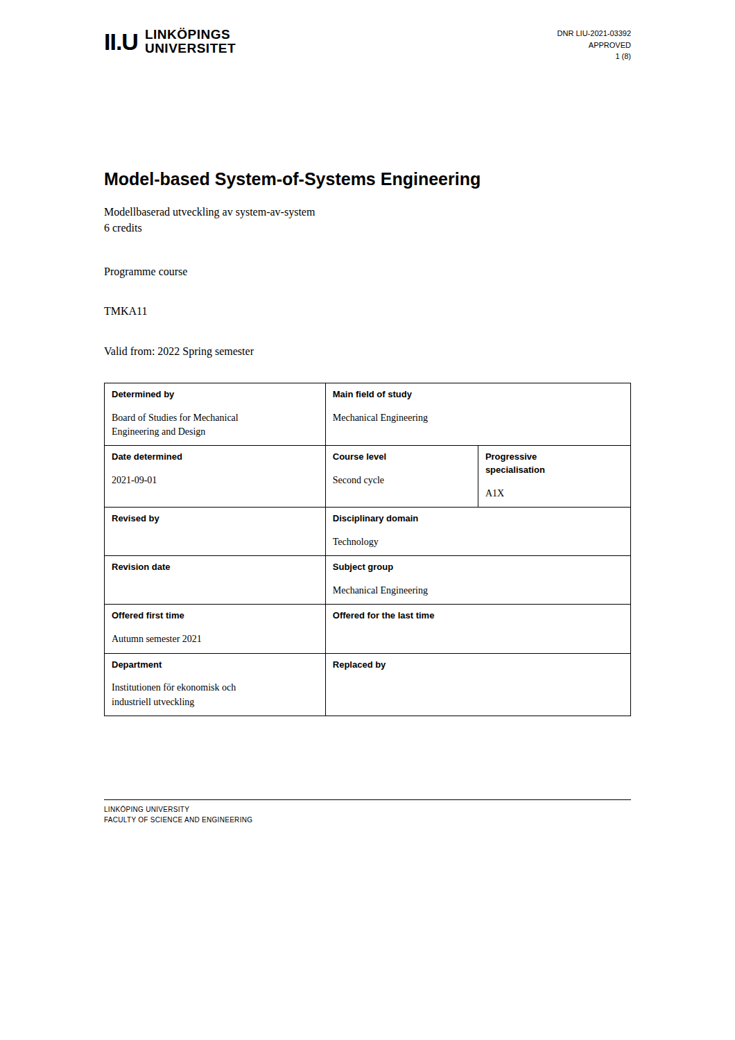II.U LINKÖPINGS
UNIVERSITET
DNR LIU-2021-03392
APPROVED
1 (8)
Model-based System-of-Systems Engineering
Modellbaserad utveckling av system-av-system
6 credits
Programme course
TMKA11
Valid from: 2022 Spring semester
| Determined by Board of Studies for Mechanical Engineering and Design | Main field of study Mechanical Engineering |
| Date determined 2021-09-01 | Course level Second cycle | Progressive specialisation A1X |
| Revised by | Disciplinary domain Technology |
| Revision date | Subject group Mechanical Engineering |
| Offered first time Autumn semester 2021 | Offered for the last time |
| Department Institutionen för ekonomisk och industriell utveckling | Replaced by |
LINKÖPING UNIVERSITY
FACULTY OF SCIENCE AND ENGINEERING